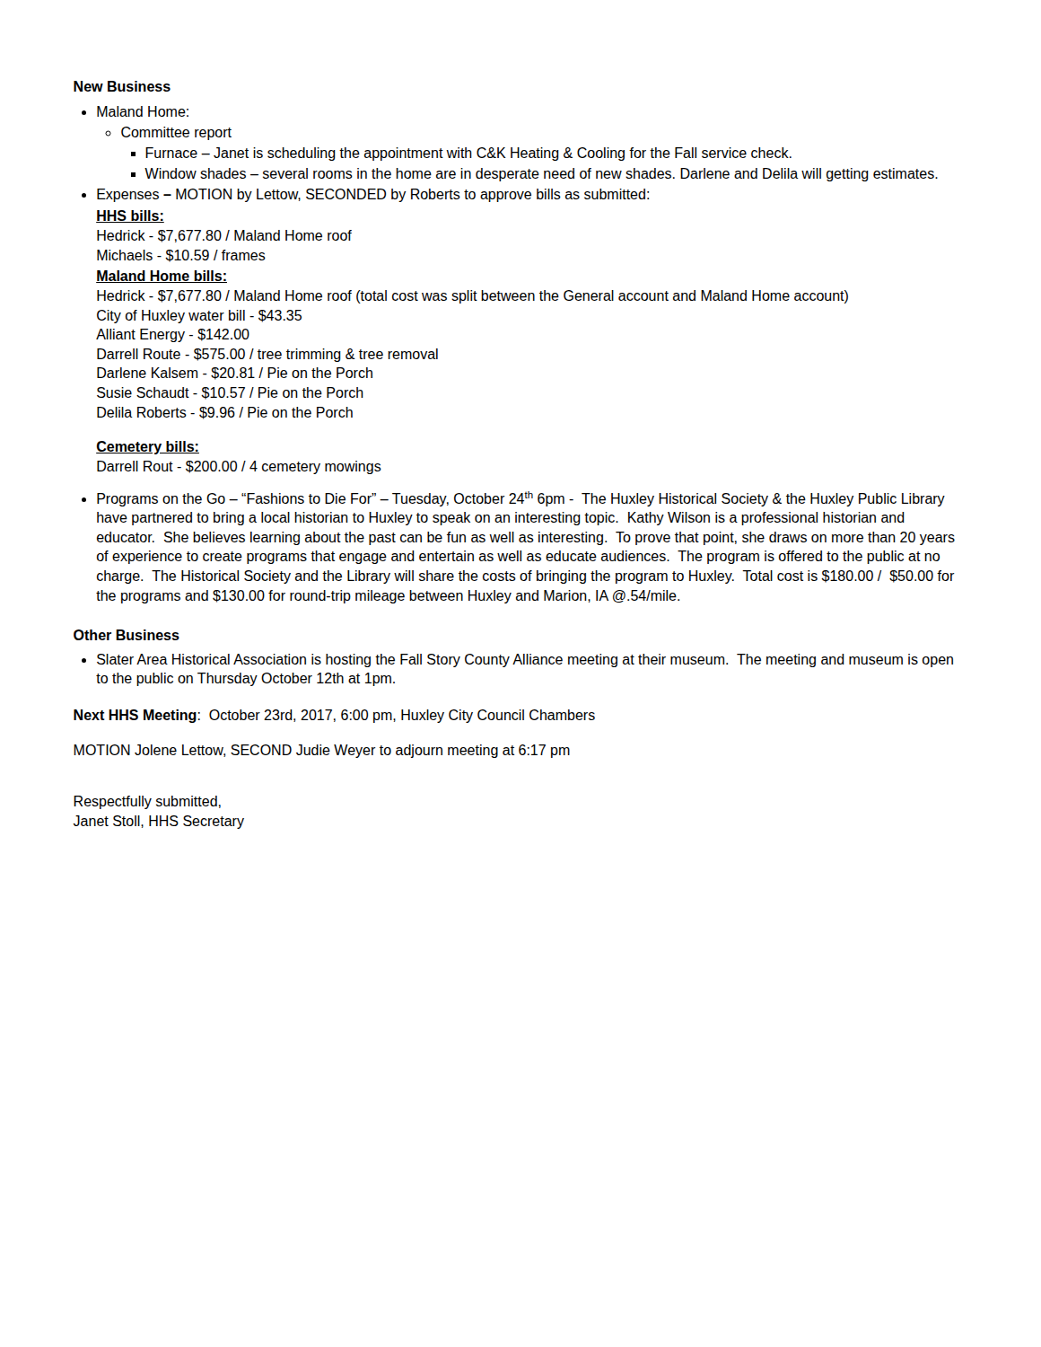New Business
Maland Home:
Committee report
Furnace – Janet is scheduling the appointment with C&K Heating & Cooling for the Fall service check.
Window shades – several rooms in the home are in desperate need of new shades. Darlene and Delila will getting estimates.
Expenses – MOTION by Lettow, SECONDED by Roberts to approve bills as submitted:
HHS bills:
Hedrick - $7,677.80 / Maland Home roof
Michaels - $10.59 / frames
Maland Home bills:
Hedrick - $7,677.80 / Maland Home roof (total cost was split between the General account and Maland Home account)
City of Huxley water bill - $43.35
Alliant Energy - $142.00
Darrell Route - $575.00 / tree trimming & tree removal
Darlene Kalsem - $20.81 / Pie on the Porch
Susie Schaudt - $10.57 / Pie on the Porch
Delila Roberts - $9.96 / Pie on the Porch
Cemetery bills:
Darrell Rout - $200.00 / 4 cemetery mowings
Programs on the Go – “Fashions to Die For” – Tuesday, October 24th 6pm - The Huxley Historical Society & the Huxley Public Library have partnered to bring a local historian to Huxley to speak on an interesting topic. Kathy Wilson is a professional historian and educator. She believes learning about the past can be fun as well as interesting. To prove that point, she draws on more than 20 years of experience to create programs that engage and entertain as well as educate audiences. The program is offered to the public at no charge. The Historical Society and the Library will share the costs of bringing the program to Huxley. Total cost is $180.00 / $50.00 for the programs and $130.00 for round-trip mileage between Huxley and Marion, IA @.54/mile.
Other Business
Slater Area Historical Association is hosting the Fall Story County Alliance meeting at their museum. The meeting and museum is open to the public on Thursday October 12th at 1pm.
Next HHS Meeting: October 23rd, 2017, 6:00 pm, Huxley City Council Chambers
MOTION Jolene Lettow, SECOND Judie Weyer to adjourn meeting at 6:17 pm
Respectfully submitted,
Janet Stoll, HHS Secretary